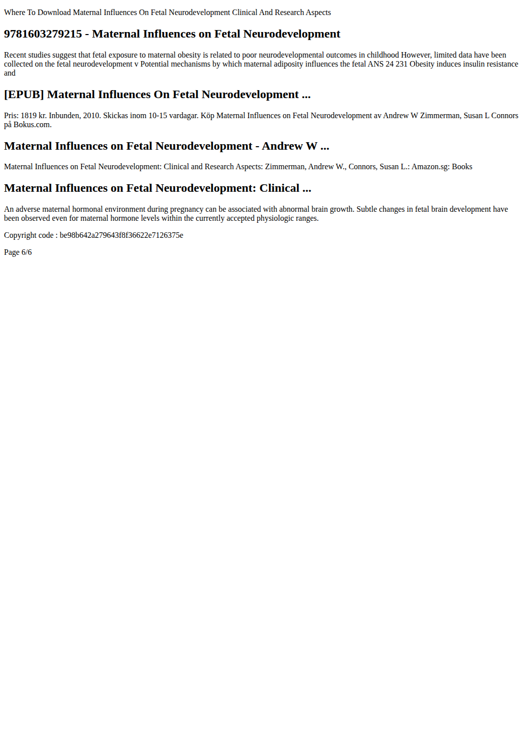Where To Download Maternal Influences On Fetal Neurodevelopment Clinical And Research Aspects
9781603279215 - Maternal Influences on Fetal Neurodevelopment
Recent studies suggest that fetal exposure to maternal obesity is related to poor neurodevelopmental outcomes in childhood However, limited data have been collected on the fetal neurodevelopment v Potential mechanisms by which maternal adiposity influences the fetal ANS 24 231 Obesity induces insulin resistance and
[EPUB] Maternal Influences On Fetal Neurodevelopment ...
Pris: 1819 kr. Inbunden, 2010. Skickas inom 10-15 vardagar. Köp Maternal Influences on Fetal Neurodevelopment av Andrew W Zimmerman, Susan L Connors på Bokus.com.
Maternal Influences on Fetal Neurodevelopment - Andrew W ...
Maternal Influences on Fetal Neurodevelopment: Clinical and Research Aspects: Zimmerman, Andrew W., Connors, Susan L.: Amazon.sg: Books
Maternal Influences on Fetal Neurodevelopment: Clinical ...
An adverse maternal hormonal environment during pregnancy can be associated with abnormal brain growth. Subtle changes in fetal brain development have been observed even for maternal hormone levels within the currently accepted physiologic ranges.
Copyright code : be98b642a279643f8f36622e7126375e
Page 6/6